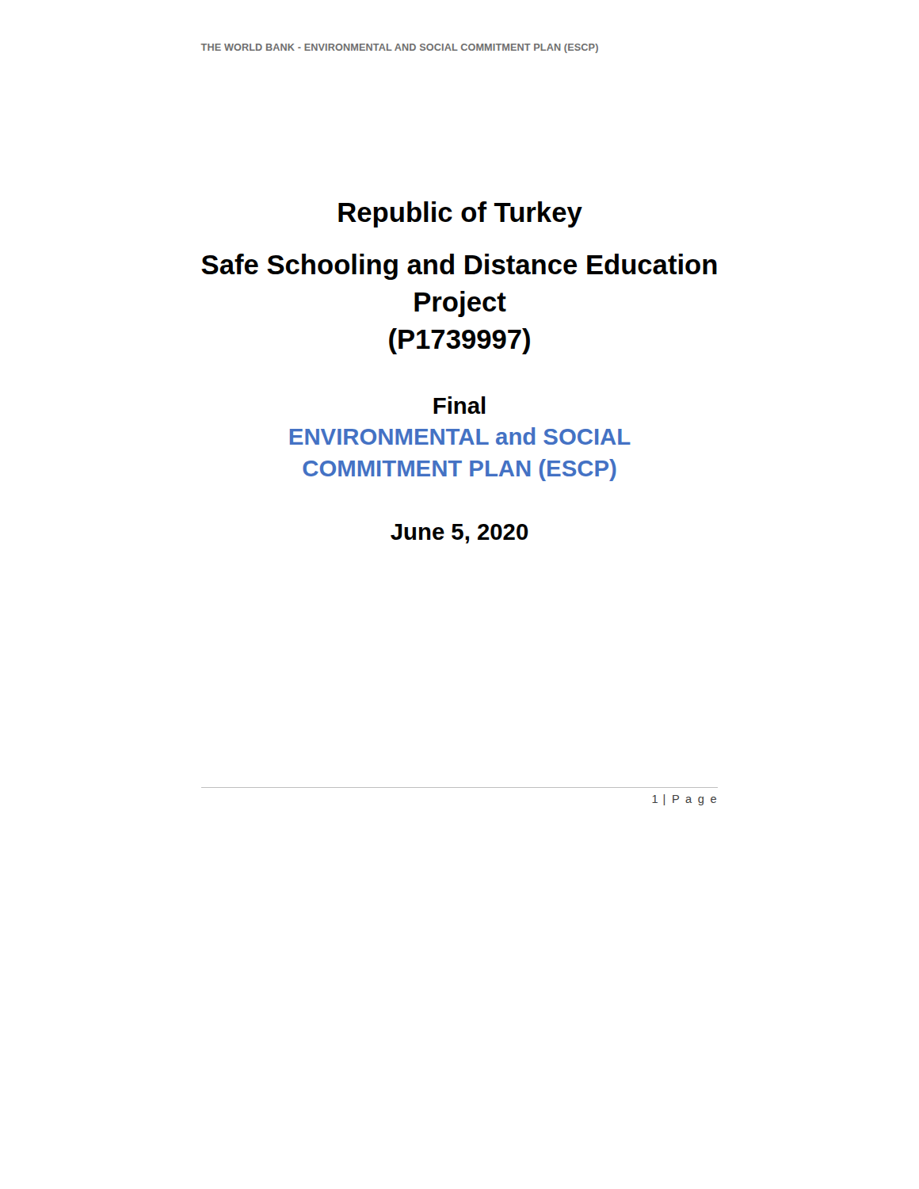The World Bank - Environmental and Social Commitment Plan (ESCP)
Republic of Turkey
Safe Schooling and Distance Education Project (P1739997)
Final
ENVIRONMENTAL and SOCIAL COMMITMENT PLAN (ESCP)
June 5, 2020
1 | P a g e